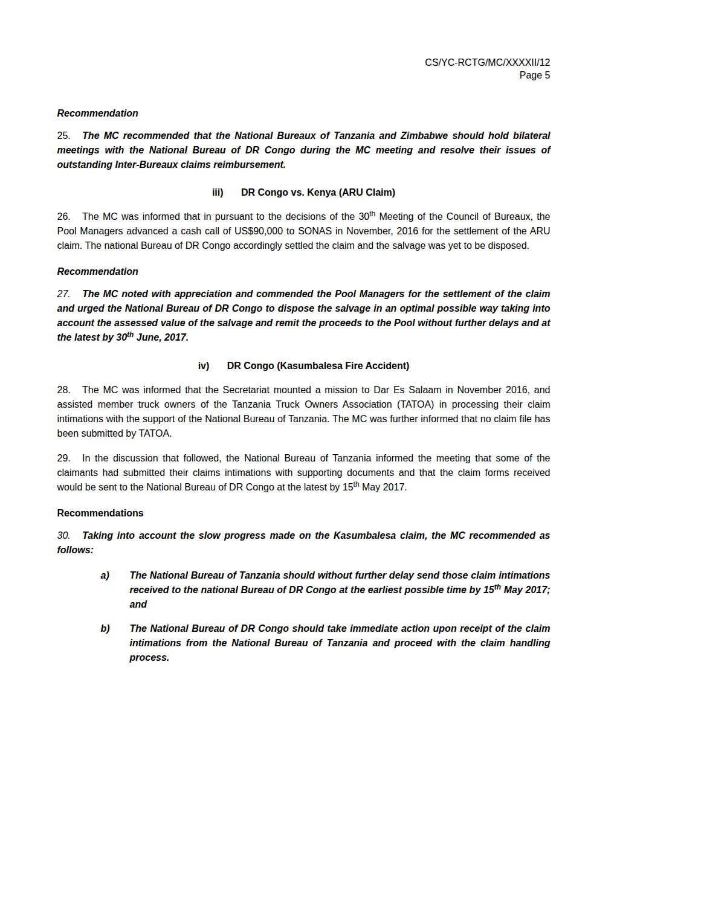CS/YC-RCTG/MC/XXXXII/12 Page 5
Recommendation
25. The MC recommended that the National Bureaux of Tanzania and Zimbabwe should hold bilateral meetings with the National Bureau of DR Congo during the MC meeting and resolve their issues of outstanding Inter-Bureaux claims reimbursement.
iii) DR Congo vs. Kenya (ARU Claim)
26. The MC was informed that in pursuant to the decisions of the 30th Meeting of the Council of Bureaux, the Pool Managers advanced a cash call of US$90,000 to SONAS in November, 2016 for the settlement of the ARU claim. The national Bureau of DR Congo accordingly settled the claim and the salvage was yet to be disposed.
Recommendation
27. The MC noted with appreciation and commended the Pool Managers for the settlement of the claim and urged the National Bureau of DR Congo to dispose the salvage in an optimal possible way taking into account the assessed value of the salvage and remit the proceeds to the Pool without further delays and at the latest by 30th June, 2017.
iv) DR Congo (Kasumbalesa Fire Accident)
28. The MC was informed that the Secretariat mounted a mission to Dar Es Salaam in November 2016, and assisted member truck owners of the Tanzania Truck Owners Association (TATOA) in processing their claim intimations with the support of the National Bureau of Tanzania. The MC was further informed that no claim file has been submitted by TATOA.
29. In the discussion that followed, the National Bureau of Tanzania informed the meeting that some of the claimants had submitted their claims intimations with supporting documents and that the claim forms received would be sent to the National Bureau of DR Congo at the latest by 15th May 2017.
Recommendations
30. Taking into account the slow progress made on the Kasumbalesa claim, the MC recommended as follows:
a) The National Bureau of Tanzania should without further delay send those claim intimations received to the national Bureau of DR Congo at the earliest possible time by 15th May 2017; and
b) The National Bureau of DR Congo should take immediate action upon receipt of the claim intimations from the National Bureau of Tanzania and proceed with the claim handling process.